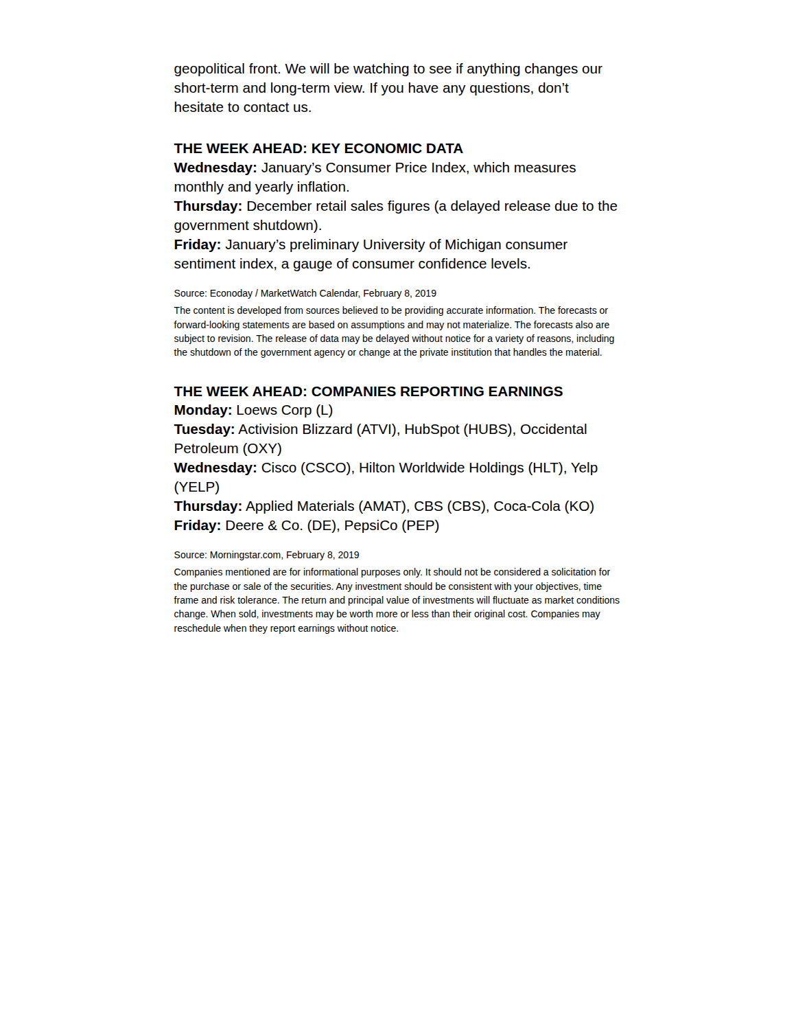geopolitical front. We will be watching to see if anything changes our short-term and long-term view. If you have any questions, don’t hesitate to contact us.
THE WEEK AHEAD: KEY ECONOMIC DATA
Wednesday: January’s Consumer Price Index, which measures monthly and yearly inflation.
Thursday: December retail sales figures (a delayed release due to the government shutdown).
Friday: January’s preliminary University of Michigan consumer sentiment index, a gauge of consumer confidence levels.
Source: Econoday / MarketWatch Calendar, February 8, 2019
The content is developed from sources believed to be providing accurate information. The forecasts or forward-looking statements are based on assumptions and may not materialize. The forecasts also are subject to revision. The release of data may be delayed without notice for a variety of reasons, including the shutdown of the government agency or change at the private institution that handles the material.
THE WEEK AHEAD: COMPANIES REPORTING EARNINGS
Monday: Loews Corp (L)
Tuesday: Activision Blizzard (ATVI), HubSpot (HUBS), Occidental Petroleum (OXY)
Wednesday: Cisco (CSCO), Hilton Worldwide Holdings (HLT), Yelp (YELP)
Thursday: Applied Materials (AMAT), CBS (CBS), Coca-Cola (KO)
Friday: Deere & Co. (DE), PepsiCo (PEP)
Source: Morningstar.com, February 8, 2019
Companies mentioned are for informational purposes only. It should not be considered a solicitation for the purchase or sale of the securities. Any investment should be consistent with your objectives, time frame and risk tolerance. The return and principal value of investments will fluctuate as market conditions change. When sold, investments may be worth more or less than their original cost. Companies may reschedule when they report earnings without notice.